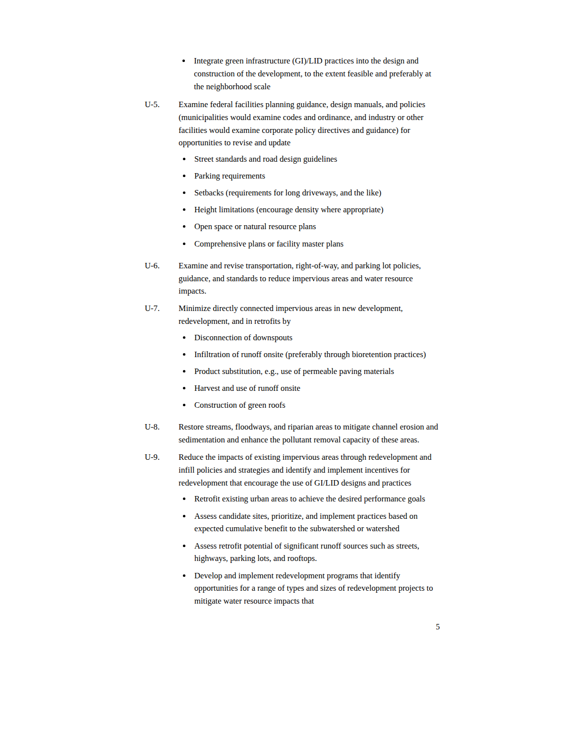Integrate green infrastructure (GI)/LID practices into the design and construction of the development, to the extent feasible and preferably at the neighborhood scale
U-5.
Examine federal facilities planning guidance, design manuals, and policies (municipalities would examine codes and ordinance, and industry or other facilities would examine corporate policy directives and guidance) for opportunities to revise and update
Street standards and road design guidelines
Parking requirements
Setbacks (requirements for long driveways, and the like)
Height limitations (encourage density where appropriate)
Open space or natural resource plans
Comprehensive plans or facility master plans
U-6.
Examine and revise transportation, right-of-way, and parking lot policies, guidance, and standards to reduce impervious areas and water resource impacts.
U-7.
Minimize directly connected impervious areas in new development, redevelopment, and in retrofits by
Disconnection of downspouts
Infiltration of runoff onsite (preferably through bioretention practices)
Product substitution, e.g., use of permeable paving materials
Harvest and use of runoff onsite
Construction of green roofs
U-8.
Restore streams, floodways, and riparian areas to mitigate channel erosion and sedimentation and enhance the pollutant removal capacity of these areas.
U-9.
Reduce the impacts of existing impervious areas through redevelopment and infill policies and strategies and identify and implement incentives for redevelopment that encourage the use of GI/LID designs and practices
Retrofit existing urban areas to achieve the desired performance goals
Assess candidate sites, prioritize, and implement practices based on expected cumulative benefit to the subwatershed or watershed
Assess retrofit potential of significant runoff sources such as streets, highways, parking lots, and rooftops.
Develop and implement redevelopment programs that identify opportunities for a range of types and sizes of redevelopment projects to mitigate water resource impacts that
5